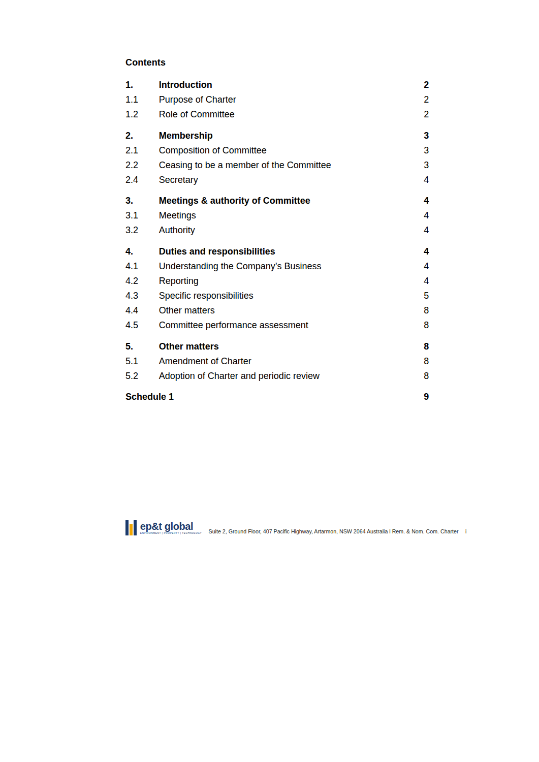Contents
| 1. | Introduction | 2 |
| 1.1 | Purpose of Charter | 2 |
| 1.2 | Role of Committee | 2 |
| 2. | Membership | 3 |
| 2.1 | Composition of Committee | 3 |
| 2.2 | Ceasing to be a member of the Committee | 3 |
| 2.4 | Secretary | 4 |
| 3. | Meetings & authority of Committee | 4 |
| 3.1 | Meetings | 4 |
| 3.2 | Authority | 4 |
| 4. | Duties and responsibilities | 4 |
| 4.1 | Understanding the Company’s Business | 4 |
| 4.2 | Reporting | 4 |
| 4.3 | Specific responsibilities | 5 |
| 4.4 | Other matters | 8 |
| 4.5 | Committee performance assessment | 8 |
| 5. | Other matters | 8 |
| 5.1 | Amendment of Charter | 8 |
| 5.2 | Adoption of Charter and periodic review | 8 |
| Schedule 1 | 9 |
ep&t global ENVIRONMENT | PROPERTY | TECHNOLOGY
Suite 2, Ground Floor, 407 Pacific Highway, Artarmon, NSW 2064 Australia l Rem. & Nom. Com. Charteri